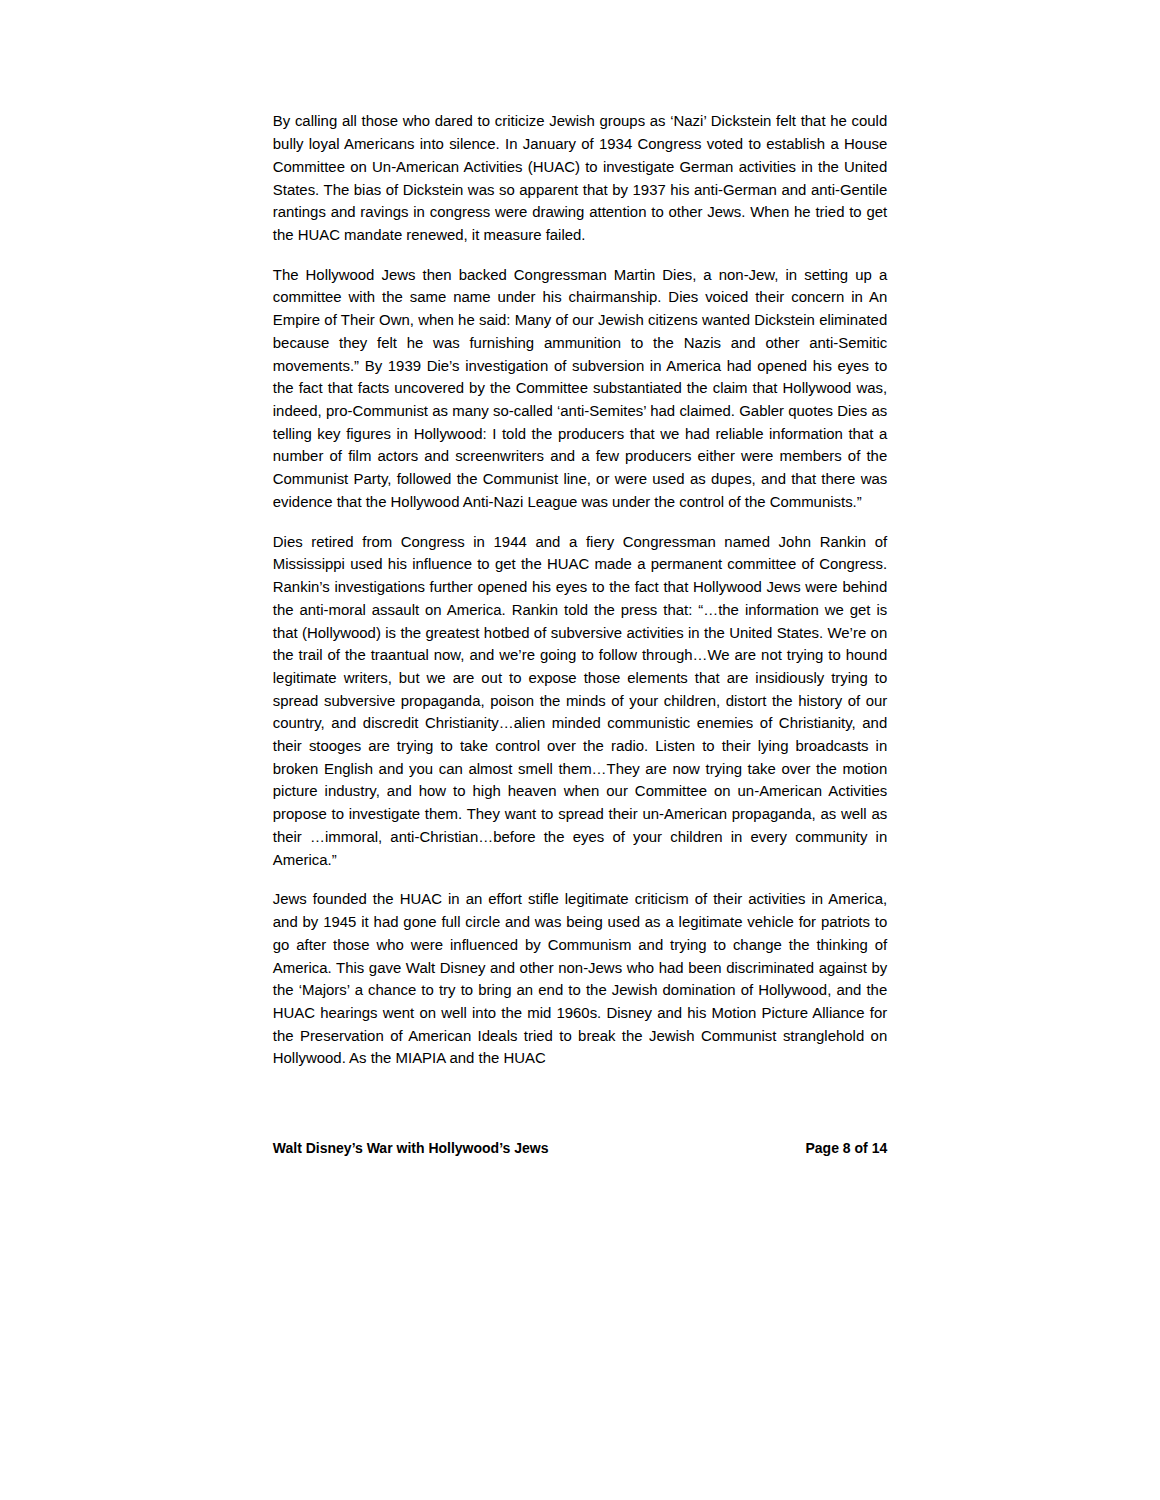By calling all those who dared to criticize Jewish groups as ‘Nazi’ Dickstein felt that he could bully loyal Americans into silence. In January of 1934 Congress voted to establish a House Committee on Un-American Activities (HUAC) to investigate German activities in the United States. The bias of Dickstein was so apparent that by 1937 his anti-German and anti-Gentile rantings and ravings in congress were drawing attention to other Jews. When he tried to get the HUAC mandate renewed, it measure failed.
The Hollywood Jews then backed Congressman Martin Dies, a non-Jew, in setting up a committee with the same name under his chairmanship. Dies voiced their concern in An Empire of Their Own, when he said: Many of our Jewish citizens wanted Dickstein eliminated because they felt he was furnishing ammunition to the Nazis and other anti-Semitic movements.” By 1939 Die’s investigation of subversion in America had opened his eyes to the fact that facts uncovered by the Committee substantiated the claim that Hollywood was, indeed, pro-Communist as many so-called ‘anti-Semites’ had claimed. Gabler quotes Dies as telling key figures in Hollywood: I told the producers that we had reliable information that a number of film actors and screenwriters and a few producers either were members of the Communist Party, followed the Communist line, or were used as dupes, and that there was evidence that the Hollywood Anti-Nazi League was under the control of the Communists.”
Dies retired from Congress in 1944 and a fiery Congressman named John Rankin of Mississippi used his influence to get the HUAC made a permanent committee of Congress. Rankin’s investigations further opened his eyes to the fact that Hollywood Jews were behind the anti-moral assault on America. Rankin told the press that: “…the information we get is that (Hollywood) is the greatest hotbed of subversive activities in the United States. We’re on the trail of the traantual now, and we’re going to follow through…We are not trying to hound legitimate writers, but we are out to expose those elements that are insidiously trying to spread subversive propaganda, poison the minds of your children, distort the history of our country, and discredit Christianity…alien minded communistic enemies of Christianity, and their stooges are trying to take control over the radio. Listen to their lying broadcasts in broken English and you can almost smell them…They are now trying take over the motion picture industry, and how to high heaven when our Committee on un-American Activities propose to investigate them. They want to spread their un-American propaganda, as well as their …immoral, anti-Christian…before the eyes of your children in every community in America.”
Jews founded the HUAC in an effort stifle legitimate criticism of their activities in America, and by 1945 it had gone full circle and was being used as a legitimate vehicle for patriots to go after those who were influenced by Communism and trying to change the thinking of America. This gave Walt Disney and other non-Jews who had been discriminated against by the ‘Majors’ a chance to try to bring an end to the Jewish domination of Hollywood, and the HUAC hearings went on well into the mid 1960s. Disney and his Motion Picture Alliance for the Preservation of American Ideals tried to break the Jewish Communist stranglehold on Hollywood. As the MIAPIA and the HUAC
Walt Disney’s War with Hollywood’s Jews Page 8 of 14